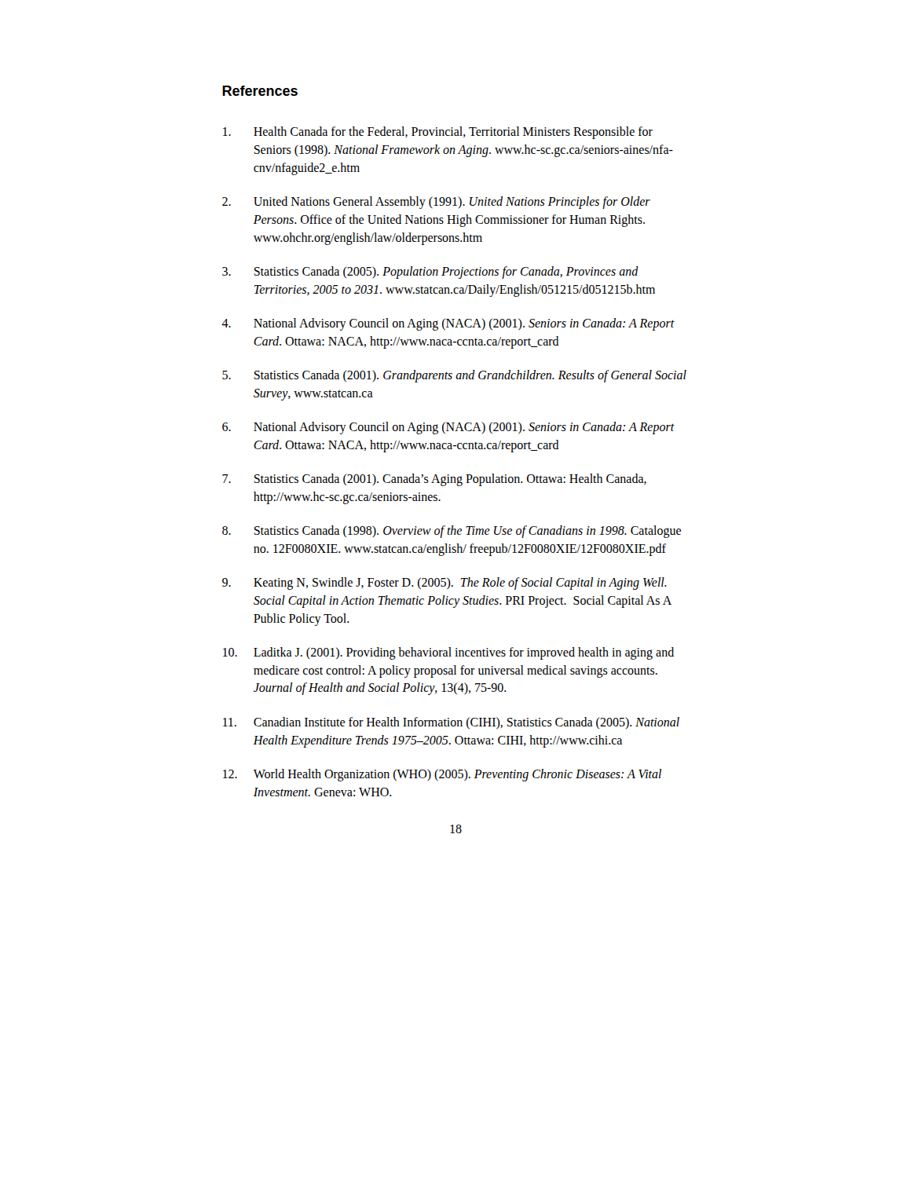References
Health Canada for the Federal, Provincial, Territorial Ministers Responsible for Seniors (1998). National Framework on Aging. www.hc-sc.gc.ca/seniors-aines/nfa-cnv/nfaguide2_e.htm
United Nations General Assembly (1991). United Nations Principles for Older Persons. Office of the United Nations High Commissioner for Human Rights. www.ohchr.org/english/law/olderpersons.htm
Statistics Canada (2005). Population Projections for Canada, Provinces and Territories, 2005 to 2031. www.statcan.ca/Daily/English/051215/d051215b.htm
National Advisory Council on Aging (NACA) (2001). Seniors in Canada: A Report Card. Ottawa: NACA, http://www.naca-ccnta.ca/report_card
Statistics Canada (2001). Grandparents and Grandchildren. Results of General Social Survey, www.statcan.ca
National Advisory Council on Aging (NACA) (2001). Seniors in Canada: A Report Card. Ottawa: NACA, http://www.naca-ccnta.ca/report_card
Statistics Canada (2001). Canada’s Aging Population. Ottawa: Health Canada, http://www.hc-sc.gc.ca/seniors-aines.
Statistics Canada (1998). Overview of the Time Use of Canadians in 1998. Catalogue no. 12F0080XIE. www.statcan.ca/english/ freepub/12F0080XIE/12F0080XIE.pdf
Keating N, Swindle J, Foster D. (2005). The Role of Social Capital in Aging Well. Social Capital in Action Thematic Policy Studies. PRI Project. Social Capital As A Public Policy Tool.
Laditka J. (2001). Providing behavioral incentives for improved health in aging and medicare cost control: A policy proposal for universal medical savings accounts. Journal of Health and Social Policy, 13(4), 75-90.
Canadian Institute for Health Information (CIHI), Statistics Canada (2005). National Health Expenditure Trends 1975–2005. Ottawa: CIHI, http://www.cihi.ca
World Health Organization (WHO) (2005). Preventing Chronic Diseases: A Vital Investment. Geneva: WHO.
18